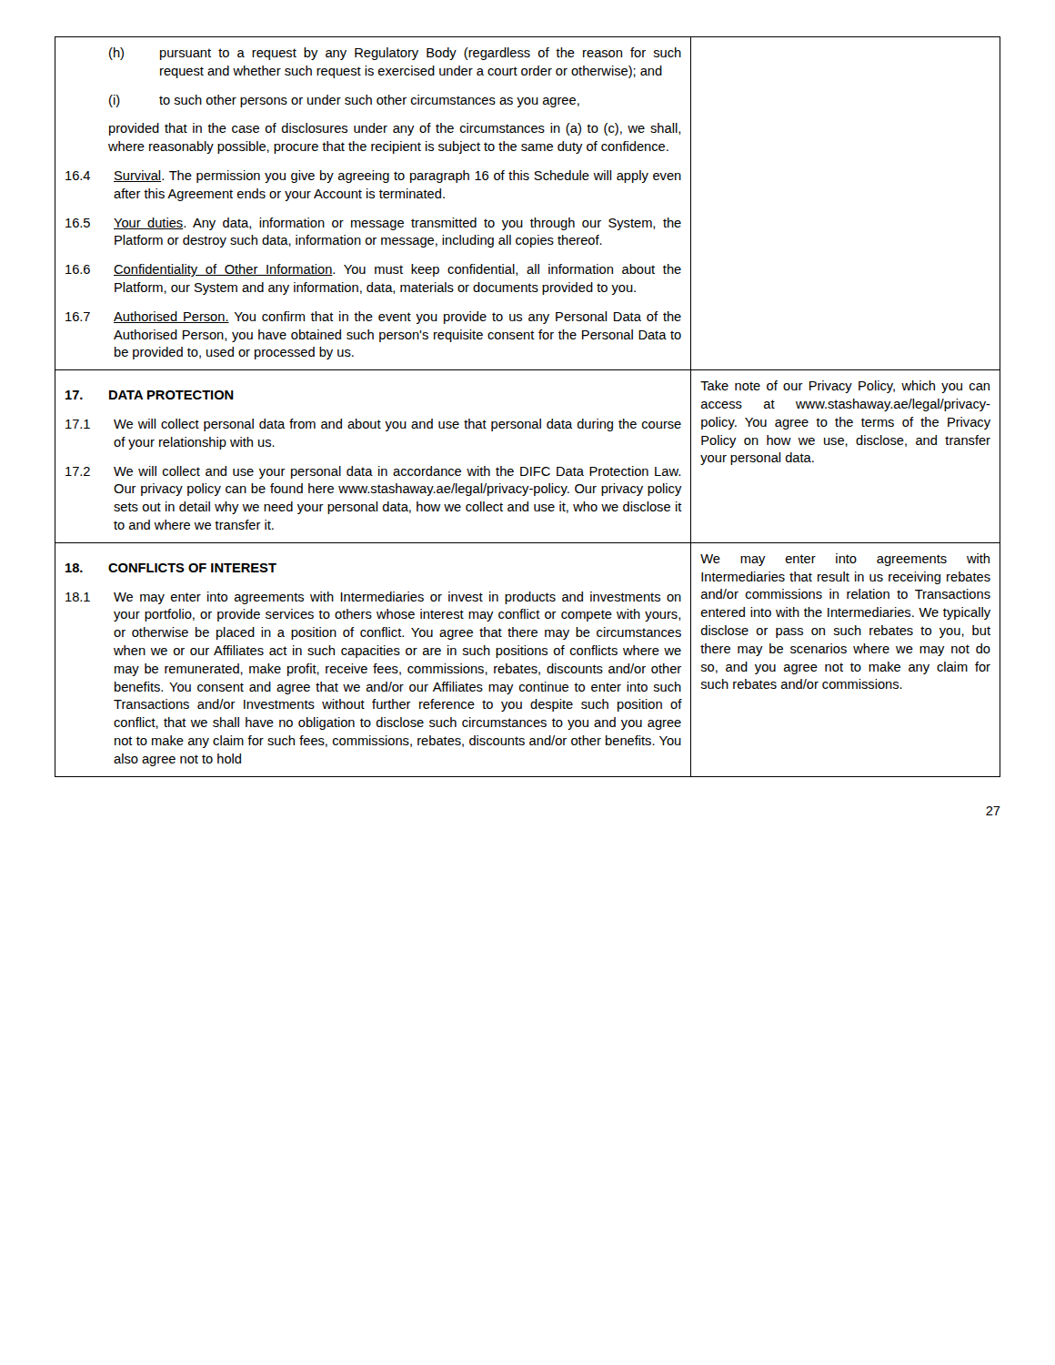| (h) pursuant to a request by any Regulatory Body (regardless of the reason for such request and whether such request is exercised under a court order or otherwise); and (i) to such other persons or under such other circumstances as you agree, provided that in the case of disclosures under any of the circumstances in (a) to (c), we shall, where reasonably possible, procure that the recipient is subject to the same duty of confidence. 16.4 Survival . The permission you give by agreeing to paragraph 16 of this Schedule will apply even after this Agreement ends or your Account is terminated. 16.5 Your duties . Any data, information or message transmitted to you through our System, the Platform or destroy such data, information or message, including all copies thereof. 16.6 Confidentiality of Other Information . You must keep confidential, all information about the Platform, our System and any information, data, materials or documents provided to you. 16.7 Authorised Person. You confirm that in the event you provide to us any Personal Data of the Authorised Person, you have obtained such person's requisite consent for the Personal Data to be provided to, used or processed by us. | |
| 17. DATA PROTECTION 17.1 We will collect personal data from and about you and use that personal data during the course of your relationship with us. 17.2 We will collect and use your personal data in accordance with the DIFC Data Protection Law. Our privacy policy can be found here www.stashaway.ae/legal/privacy-policy. Our privacy policy sets out in detail why we need your personal data, how we collect and use it, who we disclose it to and where we transfer it. | Take note of our Privacy Policy, which you can access at www.stashaway.ae/legal/privacy-policy. You agree to the terms of the Privacy Policy on how we use, disclose, and transfer your personal data. |
| 18. CONFLICTS OF INTEREST 18.1 We may enter into agreements with Intermediaries or invest in products and investments on your portfolio, or provide services to others whose interest may conflict or compete with yours, or otherwise be placed in a position of conflict. You agree that there may be circumstances when we or our Affiliates act in such capacities or are in such positions of conflicts where we may be remunerated, make profit, receive fees, commissions, rebates, discounts and/or other benefits. You consent and agree that we and/or our Affiliates may continue to enter into such Transactions and/or Investments without further reference to you despite such position of conflict, that we shall have no obligation to disclose such circumstances to you and you agree not to make any claim for such fees, commissions, rebates, discounts and/or other benefits. You also agree not to hold | We may enter into agreements with Intermediaries that result in us receiving rebates and/or commissions in relation to Transactions entered into with the Intermediaries. We typically disclose or pass on such rebates to you, but there may be scenarios where we may not do so, and you agree not to make any claim for such rebates and/or commissions. |
27